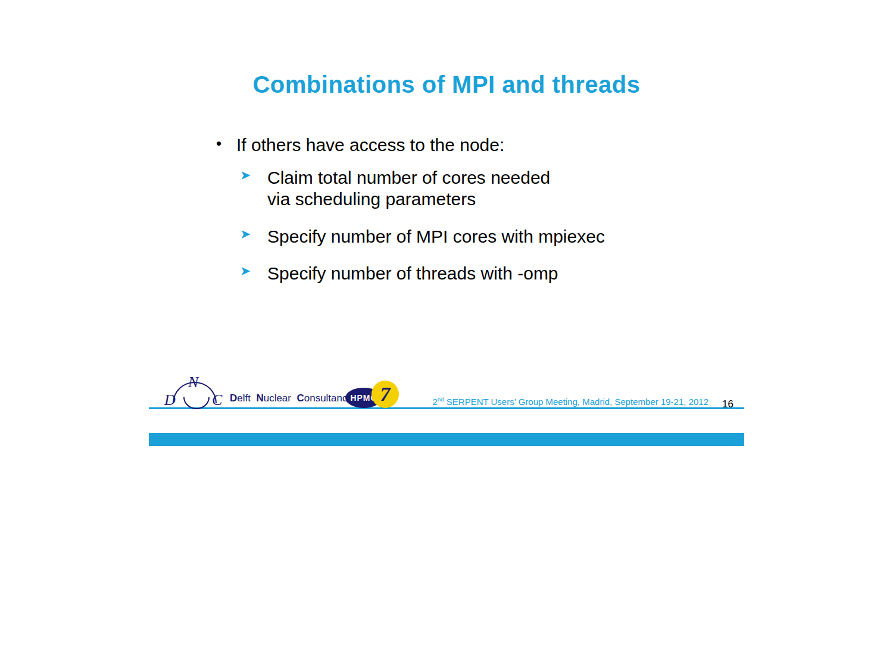Combinations of MPI and threads
If others have access to the node:
Claim total number of cores needed
via scheduling parameters
Specify number of MPI cores with mpiexec
Specify number of threads with -omp
N D C Delft Nuclear Consultancy
HPMC
7
2nd SERPENT Users’ Group Meeting, Madrid, September 19-21, 2012
16